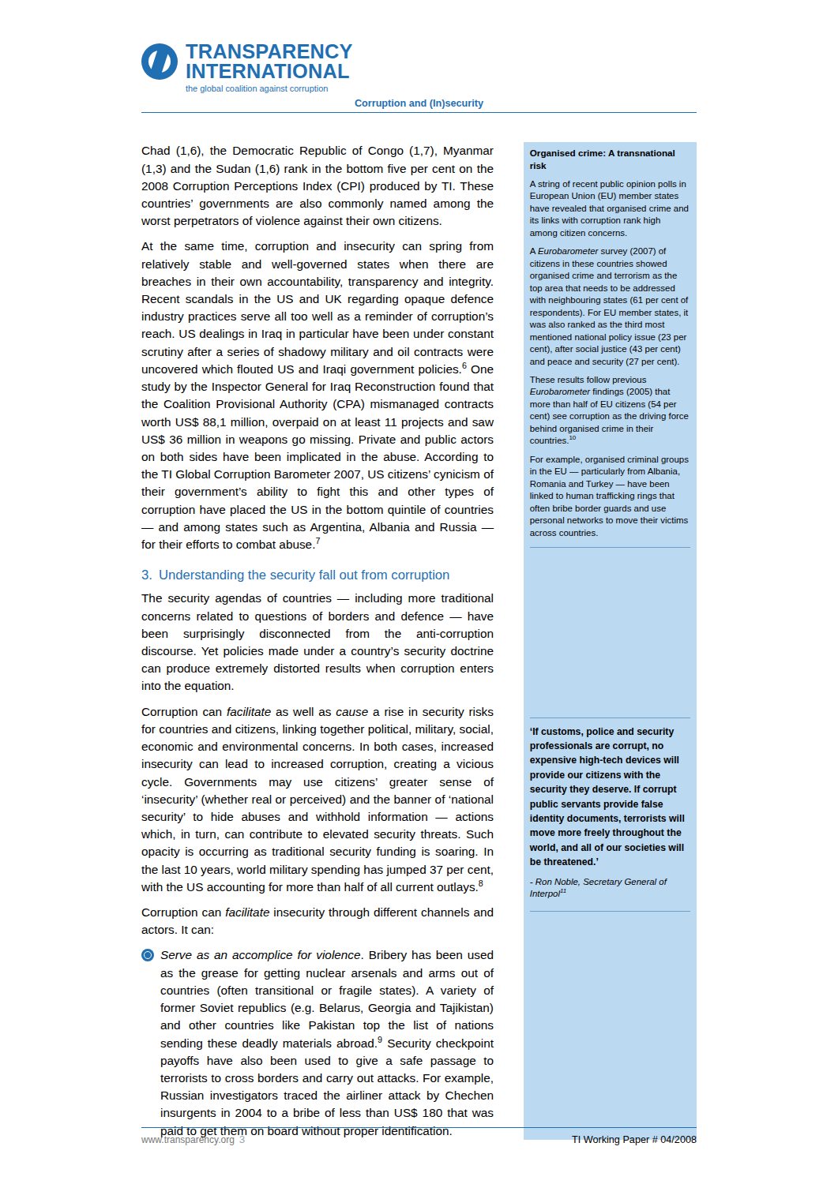TRANSPARENCY
INTERNATIONAL
the global coalition against corruption
Corruption and (In)security
Chad (1,6), the Democratic Republic of Congo (1,7), Myanmar (1,3) and the Sudan (1,6) rank in the bottom five per cent on the 2008 Corruption Perceptions Index (CPI) produced by TI. These countries’ governments are also commonly named among the worst perpetrators of violence against their own citizens.
At the same time, corruption and insecurity can spring from relatively stable and well-governed states when there are breaches in their own accountability, transparency and integrity. Recent scandals in the US and UK regarding opaque defence industry practices serve all too well as a reminder of corruption’s reach. US dealings in Iraq in particular have been under constant scrutiny after a series of shadowy military and oil contracts were uncovered which flouted US and Iraqi government policies.6 One study by the Inspector General for Iraq Reconstruction found that the Coalition Provisional Authority (CPA) mismanaged contracts worth US$ 88,1 million, overpaid on at least 11 projects and saw US$ 36 million in weapons go missing. Private and public actors on both sides have been implicated in the abuse. According to the TI Global Corruption Barometer 2007, US citizens’ cynicism of their government’s ability to fight this and other types of corruption have placed the US in the bottom quintile of countries — and among states such as Argentina, Albania and Russia — for their efforts to combat abuse.7
3. Understanding the security fall out from corruption
The security agendas of countries — including more traditional concerns related to questions of borders and defence — have been surprisingly disconnected from the anti-corruption discourse. Yet policies made under a country’s security doctrine can produce extremely distorted results when corruption enters into the equation.
Corruption can facilitate as well as cause a rise in security risks for countries and citizens, linking together political, military, social, economic and environmental concerns. In both cases, increased insecurity can lead to increased corruption, creating a vicious cycle. Governments may use citizens’ greater sense of ‘insecurity’ (whether real or perceived) and the banner of ‘national security’ to hide abuses and withhold information — actions which, in turn, can contribute to elevated security threats. Such opacity is occurring as traditional security funding is soaring. In the last 10 years, world military spending has jumped 37 per cent, with the US accounting for more than half of all current outlays.8
Corruption can facilitate insecurity through different channels and actors. It can:
Serve as an accomplice for violence. Bribery has been used as the grease for getting nuclear arsenals and arms out of countries (often transitional or fragile states). A variety of former Soviet republics (e.g. Belarus, Georgia and Tajikistan) and other countries like Pakistan top the list of nations sending these deadly materials abroad.9 Security checkpoint payoffs have also been used to give a safe passage to terrorists to cross borders and carry out attacks. For example, Russian investigators traced the airliner attack by Chechen insurgents in 2004 to a bribe of less than US$ 180 that was paid to get them on board without proper identification.
Organised crime: A transnational risk
A string of recent public opinion polls in European Union (EU) member states have revealed that organised crime and its links with corruption rank high among citizen concerns.
A Eurobarometer survey (2007) of citizens in these countries showed organised crime and terrorism as the top area that needs to be addressed with neighbouring states (61 per cent of respondents). For EU member states, it was also ranked as the third most mentioned national policy issue (23 per cent), after social justice (43 per cent) and peace and security (27 per cent).
These results follow previous Eurobarometer findings (2005) that more than half of EU citizens (54 per cent) see corruption as the driving force behind organised crime in their countries.10
For example, organised criminal groups in the EU — particularly from Albania, Romania and Turkey — have been linked to human trafficking rings that often bribe border guards and use personal networks to move their victims across countries.
‘If customs, police and security professionals are corrupt, no expensive high-tech devices will provide our citizens with the security they deserve. If corrupt public servants provide false identity documents, terrorists will move more freely throughout the world, and all of our societies will be threatened.’
- Ron Noble, Secretary General of Interpol11
www.transparency.org 3
TI Working Paper # 04/2008